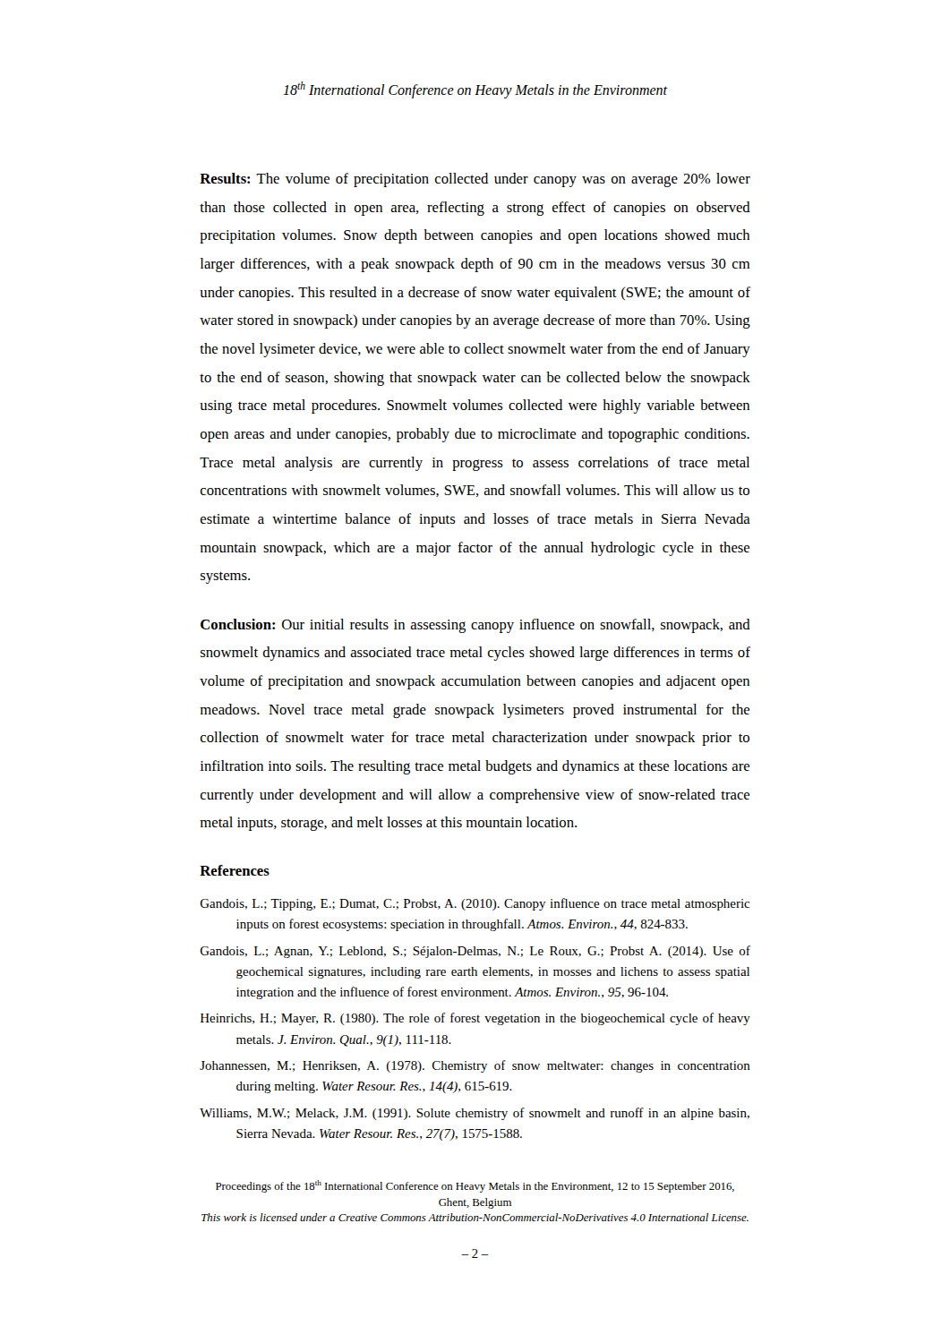18th International Conference on Heavy Metals in the Environment
Results: The volume of precipitation collected under canopy was on average 20% lower than those collected in open area, reflecting a strong effect of canopies on observed precipitation volumes. Snow depth between canopies and open locations showed much larger differences, with a peak snowpack depth of 90 cm in the meadows versus 30 cm under canopies. This resulted in a decrease of snow water equivalent (SWE; the amount of water stored in snowpack) under canopies by an average decrease of more than 70%. Using the novel lysimeter device, we were able to collect snowmelt water from the end of January to the end of season, showing that snowpack water can be collected below the snowpack using trace metal procedures. Snowmelt volumes collected were highly variable between open areas and under canopies, probably due to microclimate and topographic conditions. Trace metal analysis are currently in progress to assess correlations of trace metal concentrations with snowmelt volumes, SWE, and snowfall volumes. This will allow us to estimate a wintertime balance of inputs and losses of trace metals in Sierra Nevada mountain snowpack, which are a major factor of the annual hydrologic cycle in these systems.
Conclusion: Our initial results in assessing canopy influence on snowfall, snowpack, and snowmelt dynamics and associated trace metal cycles showed large differences in terms of volume of precipitation and snowpack accumulation between canopies and adjacent open meadows. Novel trace metal grade snowpack lysimeters proved instrumental for the collection of snowmelt water for trace metal characterization under snowpack prior to infiltration into soils. The resulting trace metal budgets and dynamics at these locations are currently under development and will allow a comprehensive view of snow-related trace metal inputs, storage, and melt losses at this mountain location.
References
Gandois, L.; Tipping, E.; Dumat, C.; Probst, A. (2010). Canopy influence on trace metal atmospheric inputs on forest ecosystems: speciation in throughfall. Atmos. Environ., 44, 824-833.
Gandois, L.; Agnan, Y.; Leblond, S.; Séjalon-Delmas, N.; Le Roux, G.; Probst A. (2014). Use of geochemical signatures, including rare earth elements, in mosses and lichens to assess spatial integration and the influence of forest environment. Atmos. Environ., 95, 96-104.
Heinrichs, H.; Mayer, R. (1980). The role of forest vegetation in the biogeochemical cycle of heavy metals. J. Environ. Qual., 9(1), 111-118.
Johannessen, M.; Henriksen, A. (1978). Chemistry of snow meltwater: changes in concentration during melting. Water Resour. Res., 14(4), 615-619.
Williams, M.W.; Melack, J.M. (1991). Solute chemistry of snowmelt and runoff in an alpine basin, Sierra Nevada. Water Resour. Res., 27(7), 1575-1588.
Proceedings of the 18th International Conference on Heavy Metals in the Environment, 12 to 15 September 2016, Ghent, Belgium
This work is licensed under a Creative Commons Attribution-NonCommercial-NoDerivatives 4.0 International License.
– 2 –